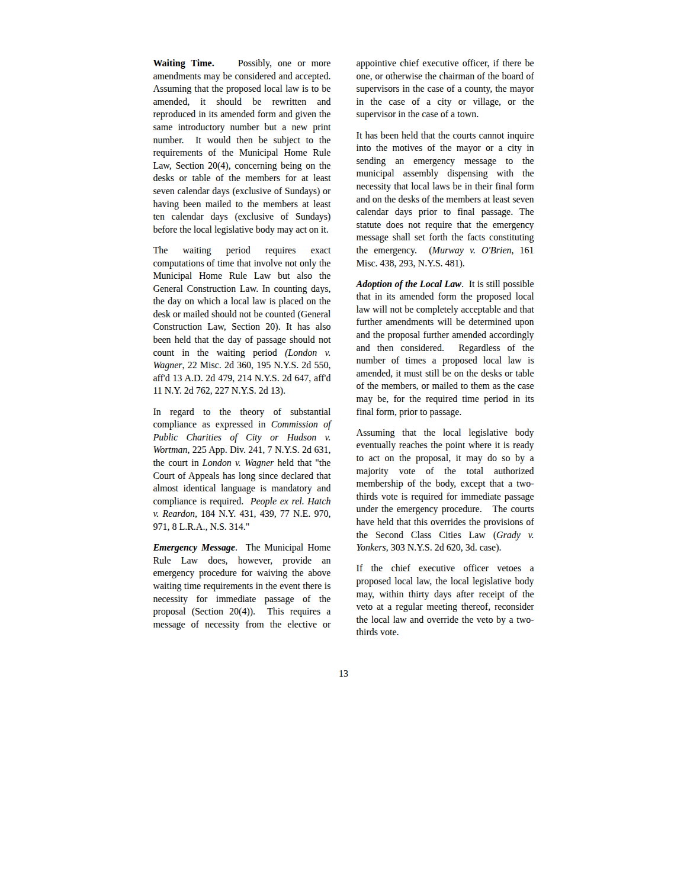Waiting Time. Possibly, one or more amendments may be considered and accepted. Assuming that the proposed local law is to be amended, it should be rewritten and reproduced in its amended form and given the same introductory number but a new print number. It would then be subject to the requirements of the Municipal Home Rule Law, Section 20(4), concerning being on the desks or table of the members for at least seven calendar days (exclusive of Sundays) or having been mailed to the members at least ten calendar days (exclusive of Sundays) before the local legislative body may act on it.
The waiting period requires exact computations of time that involve not only the Municipal Home Rule Law but also the General Construction Law. In counting days, the day on which a local law is placed on the desk or mailed should not be counted (General Construction Law, Section 20). It has also been held that the day of passage should not count in the waiting period (London v. Wagner, 22 Misc. 2d 360, 195 N.Y.S. 2d 550, aff'd 13 A.D. 2d 479, 214 N.Y.S. 2d 647, aff'd 11 N.Y. 2d 762, 227 N.Y.S. 2d 13).
In regard to the theory of substantial compliance as expressed in Commission of Public Charities of City or Hudson v. Wortman, 225 App. Div. 241, 7 N.Y.S. 2d 631, the court in London v. Wagner held that "the Court of Appeals has long since declared that almost identical language is mandatory and compliance is required. People ex rel. Hatch v. Reardon, 184 N.Y. 431, 439, 77 N.E. 970, 971, 8 L.R.A., N.S. 314."
Emergency Message. The Municipal Home Rule Law does, however, provide an emergency procedure for waiving the above waiting time requirements in the event there is necessity for immediate passage of the proposal (Section 20(4)). This requires a message of necessity from the elective or appointive chief executive officer, if there be one, or otherwise the chairman of the board of supervisors in the case of a county, the mayor in the case of a city or village, or the supervisor in the case of a town.
It has been held that the courts cannot inquire into the motives of the mayor or a city in sending an emergency message to the municipal assembly dispensing with the necessity that local laws be in their final form and on the desks of the members at least seven calendar days prior to final passage. The statute does not require that the emergency message shall set forth the facts constituting the emergency. (Murway v. O'Brien, 161 Misc. 438, 293, N.Y.S. 481).
Adoption of the Local Law. It is still possible that in its amended form the proposed local law will not be completely acceptable and that further amendments will be determined upon and the proposal further amended accordingly and then considered. Regardless of the number of times a proposed local law is amended, it must still be on the desks or table of the members, or mailed to them as the case may be, for the required time period in its final form, prior to passage.
Assuming that the local legislative body eventually reaches the point where it is ready to act on the proposal, it may do so by a majority vote of the total authorized membership of the body, except that a two-thirds vote is required for immediate passage under the emergency procedure. The courts have held that this overrides the provisions of the Second Class Cities Law (Grady v. Yonkers, 303 N.Y.S. 2d 620, 3d. case).
If the chief executive officer vetoes a proposed local law, the local legislative body may, within thirty days after receipt of the veto at a regular meeting thereof, reconsider the local law and override the veto by a two-thirds vote.
13